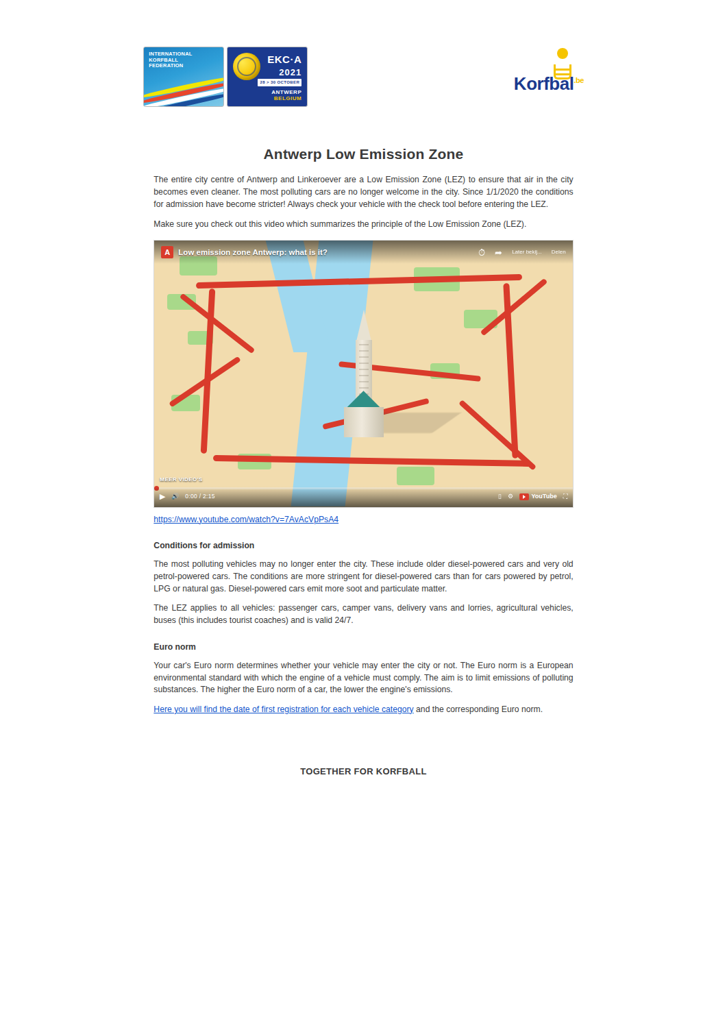International
Korfball
Federation
EKC·A
2021
28 > 30 OCTOBER
ANTWERP
BELGIUM
Korfbal.be
Antwerp Low Emission Zone
The entire city centre of Antwerp and Linkeroever are a Low Emission Zone (LEZ) to ensure that air in the city becomes even cleaner. The most polluting cars are no longer welcome in the city. Since 1/1/2020 the conditions for admission have become stricter! Always check your vehicle with the check tool before entering the LEZ.
Make sure you check out this video which summarizes the principle of the Low Emission Zone (LEZ).
A Low emission zone Antwerp: what is it?
⏱
➦
Later bekij...
Delen
MEER VIDEO'S
▶ 🔊 0:00 / 2:15 ▯ ⚙ YouTube ⛶
https://www.youtube.com/watch?v=7AvAcVpPsA4
Conditions for admission
The most polluting vehicles may no longer enter the city. These include older diesel-powered cars and very old petrol-powered cars. The conditions are more stringent for diesel-powered cars than for cars powered by petrol, LPG or natural gas. Diesel-powered cars emit more soot and particulate matter.
The LEZ applies to all vehicles: passenger cars, camper vans, delivery vans and lorries, agricultural vehicles, buses (this includes tourist coaches) and is valid 24/7.
Euro norm
Your car's Euro norm determines whether your vehicle may enter the city or not. The Euro norm is a European environmental standard with which the engine of a vehicle must comply. The aim is to limit emissions of polluting substances. The higher the Euro norm of a car, the lower the engine's emissions.
Here you will find the date of first registration for each vehicle category and the corresponding Euro norm.
TOGETHER FOR KORFBALL